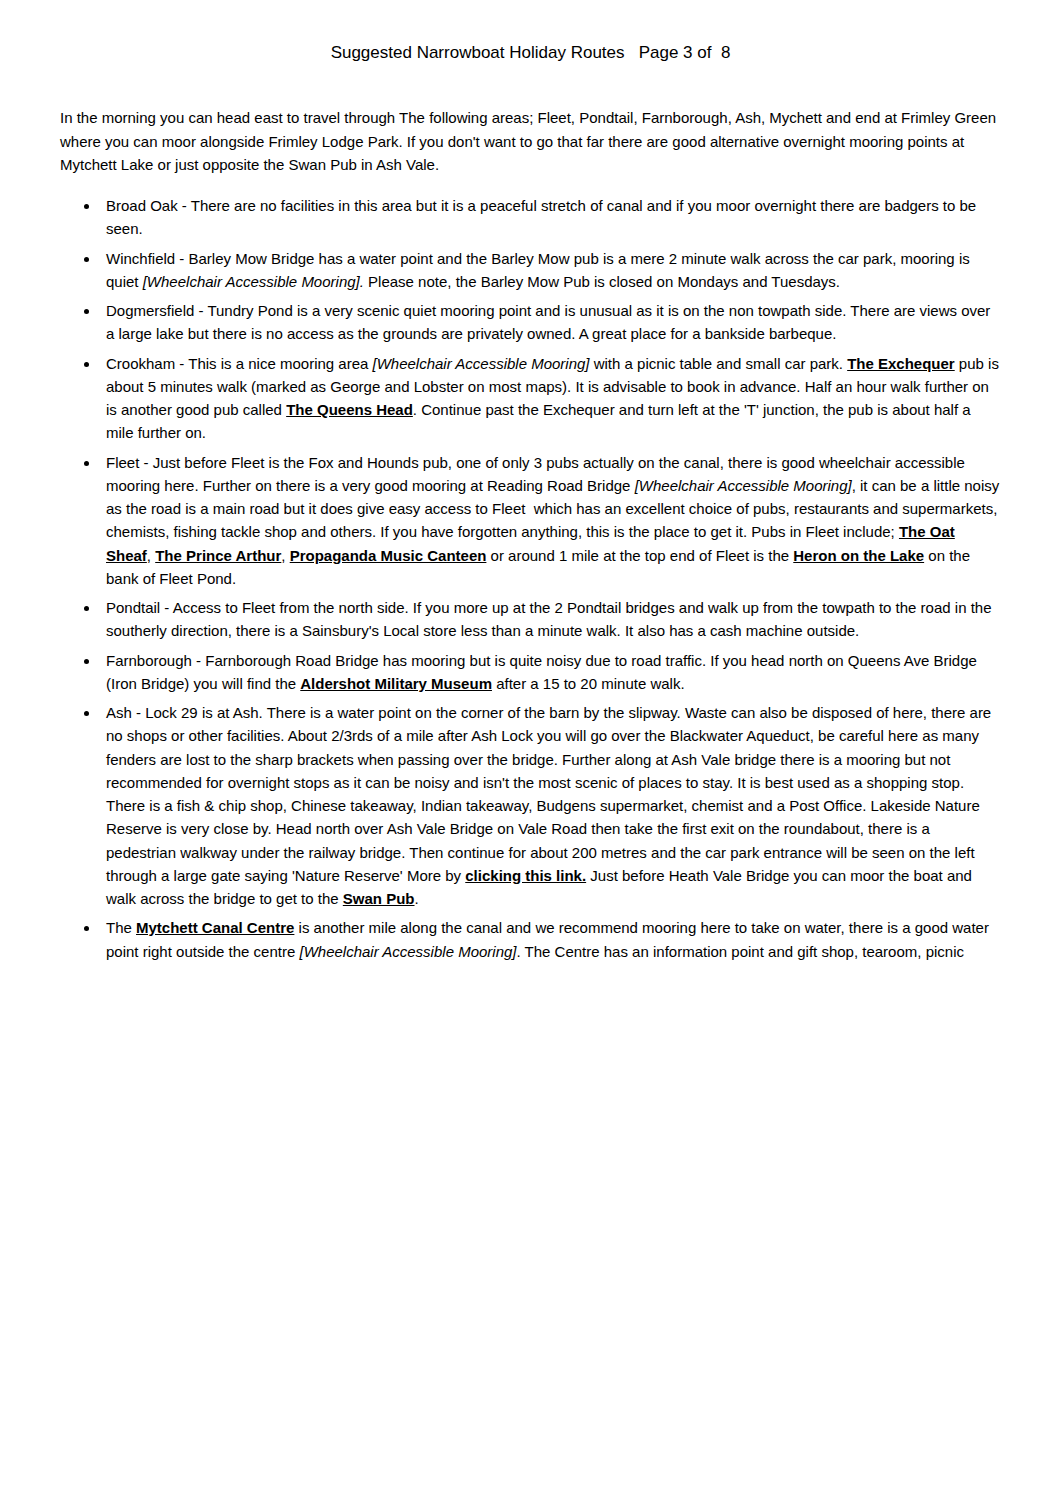Suggested Narrowboat Holiday Routes Page 3 of 8
In the morning you can head east to travel through The following areas; Fleet, Pondtail, Farnborough, Ash, Mychett and end at Frimley Green where you can moor alongside Frimley Lodge Park. If you don't want to go that far there are good alternative overnight mooring points at Mytchett Lake or just opposite the Swan Pub in Ash Vale.
Broad Oak - There are no facilities in this area but it is a peaceful stretch of canal and if you moor overnight there are badgers to be seen.
Winchfield - Barley Mow Bridge has a water point and the Barley Mow pub is a mere 2 minute walk across the car park, mooring is quiet [Wheelchair Accessible Mooring]. Please note, the Barley Mow Pub is closed on Mondays and Tuesdays.
Dogmersfield - Tundry Pond is a very scenic quiet mooring point and is unusual as it is on the non towpath side. There are views over a large lake but there is no access as the grounds are privately owned. A great place for a bankside barbeque.
Crookham - This is a nice mooring area [Wheelchair Accessible Mooring] with a picnic table and small car park. The Exchequer pub is about 5 minutes walk (marked as George and Lobster on most maps). It is advisable to book in advance. Half an hour walk further on is another good pub called The Queens Head. Continue past the Exchequer and turn left at the 'T' junction, the pub is about half a mile further on.
Fleet - Just before Fleet is the Fox and Hounds pub, one of only 3 pubs actually on the canal, there is good wheelchair accessible mooring here. Further on there is a very good mooring at Reading Road Bridge [Wheelchair Accessible Mooring], it can be a little noisy as the road is a main road but it does give easy access to Fleet which has an excellent choice of pubs, restaurants and supermarkets, chemists, fishing tackle shop and others. If you have forgotten anything, this is the place to get it. Pubs in Fleet include; The Oat Sheaf, The Prince Arthur, Propaganda Music Canteen or around 1 mile at the top end of Fleet is the Heron on the Lake on the bank of Fleet Pond.
Pondtail - Access to Fleet from the north side. If you more up at the 2 Pondtail bridges and walk up from the towpath to the road in the southerly direction, there is a Sainsbury's Local store less than a minute walk. It also has a cash machine outside.
Farnborough - Farnborough Road Bridge has mooring but is quite noisy due to road traffic. If you head north on Queens Ave Bridge (Iron Bridge) you will find the Aldershot Military Museum after a 15 to 20 minute walk.
Ash - Lock 29 is at Ash. There is a water point on the corner of the barn by the slipway. Waste can also be disposed of here, there are no shops or other facilities. About 2/3rds of a mile after Ash Lock you will go over the Blackwater Aqueduct, be careful here as many fenders are lost to the sharp brackets when passing over the bridge. Further along at Ash Vale bridge there is a mooring but not recommended for overnight stops as it can be noisy and isn't the most scenic of places to stay. It is best used as a shopping stop. There is a fish & chip shop, Chinese takeaway, Indian takeaway, Budgens supermarket, chemist and a Post Office. Lakeside Nature Reserve is very close by. Head north over Ash Vale Bridge on Vale Road then take the first exit on the roundabout, there is a pedestrian walkway under the railway bridge. Then continue for about 200 metres and the car park entrance will be seen on the left through a large gate saying 'Nature Reserve' More by clicking this link. Just before Heath Vale Bridge you can moor the boat and walk across the bridge to get to the Swan Pub.
The Mytchett Canal Centre is another mile along the canal and we recommend mooring here to take on water, there is a good water point right outside the centre [Wheelchair Accessible Mooring]. The Centre has an information point and gift shop, tearoom, picnic